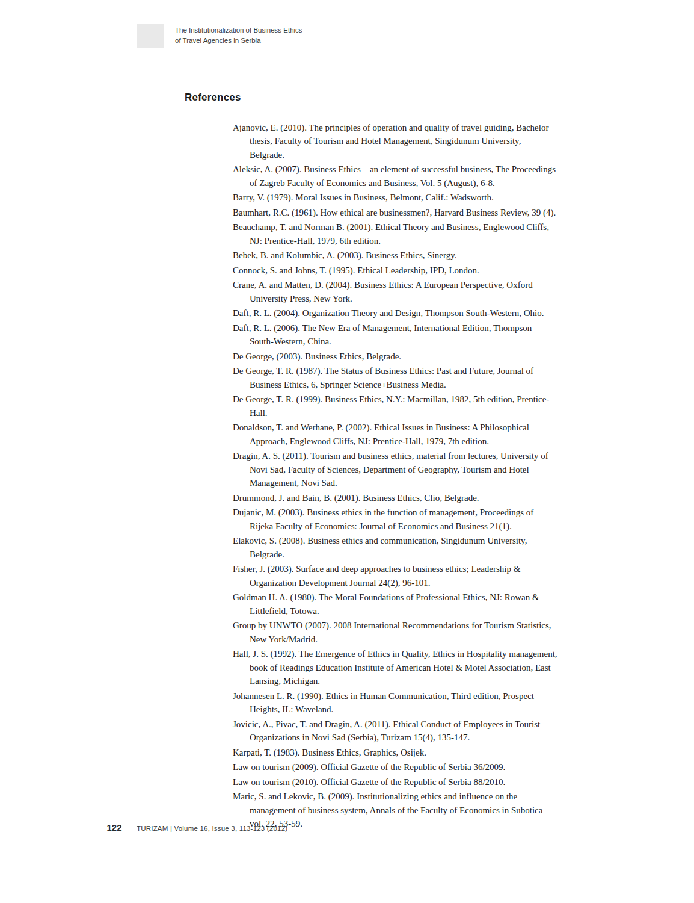The Institutionalization of Business Ethics
of Travel Agencies in Serbia
References
Ajanovic, E. (2010). The principles of operation and quality of travel guiding, Bachelor thesis, Faculty of Tourism and Hotel Management, Singidunum University, Belgrade.
Aleksic, A. (2007). Business Ethics – an element of successful business, The Proceedings of Zagreb Faculty of Economics and Business, Vol. 5 (August), 6-8.
Barry, V. (1979). Moral Issues in Business, Belmont, Calif.: Wadsworth.
Baumhart, R.C. (1961). How ethical are businessmen?, Harvard Business Review, 39 (4).
Beauchamp, T. and Norman B. (2001). Ethical Theory and Business, Englewood Cliffs, NJ: Prentice-Hall, 1979, 6th edition.
Bebek, B. and Kolumbic, A. (2003). Business Ethics, Sinergy.
Connock, S. and Johns, T. (1995). Ethical Leadership, IPD, London.
Crane, A. and Matten, D. (2004). Business Ethics: A European Perspective, Oxford University Press, New York.
Daft, R. L. (2004). Organization Theory and Design, Thompson South-Western, Ohio.
Daft, R. L. (2006). The New Era of Management, International Edition, Thompson South-Western, China.
De George, (2003). Business Ethics, Belgrade.
De George, T. R. (1987). The Status of Business Ethics: Past and Future, Journal of Business Ethics, 6, Springer Science+Business Media.
De George, T. R. (1999). Business Ethics, N.Y.: Macmillan, 1982, 5th edition, Prentice-Hall.
Donaldson, T. and Werhane, P. (2002). Ethical Issues in Business: A Philosophical Approach, Englewood Cliffs, NJ: Prentice-Hall, 1979, 7th edition.
Dragin, A. S. (2011). Tourism and business ethics, material from lectures, University of Novi Sad, Faculty of Sciences, Department of Geography, Tourism and Hotel Management, Novi Sad.
Drummond, J. and Bain, B. (2001). Business Ethics, Clio, Belgrade.
Dujanic, M. (2003). Business ethics in the function of management, Proceedings of Rijeka Faculty of Economics: Journal of Economics and Business 21(1).
Elakovic, S. (2008). Business ethics and communication, Singidunum University, Belgrade.
Fisher, J. (2003). Surface and deep approaches to business ethics; Leadership & Organization Development Journal 24(2), 96-101.
Goldman H. A. (1980). The Moral Foundations of Professional Ethics, NJ: Rowan & Littlefield, Totowa.
Group by UNWTO (2007). 2008 International Recommendations for Tourism Statistics, New York/Madrid.
Hall, J. S. (1992). The Emergence of Ethics in Quality, Ethics in Hospitality management, book of Readings Education Institute of American Hotel & Motel Association, East Lansing, Michigan.
Johannesen L. R. (1990). Ethics in Human Communication, Third edition, Prospect Heights, IL: Waveland.
Jovicic, A., Pivac, T. and Dragin, A. (2011). Ethical Conduct of Employees in Tourist Organizations in Novi Sad (Serbia), Turizam 15(4), 135-147.
Karpati, T. (1983). Business Ethics, Graphics, Osijek.
Law on tourism (2009). Official Gazette of the Republic of Serbia 36/2009.
Law on tourism (2010). Official Gazette of the Republic of Serbia 88/2010.
Maric, S. and Lekovic, B. (2009). Institutionalizing ethics and influence on the management of business system, Annals of the Faculty of Economics in Subotica vol. 22, 53-59.
122
TURIZAM | Volume 16, Issue 3, 113-123 (2012)